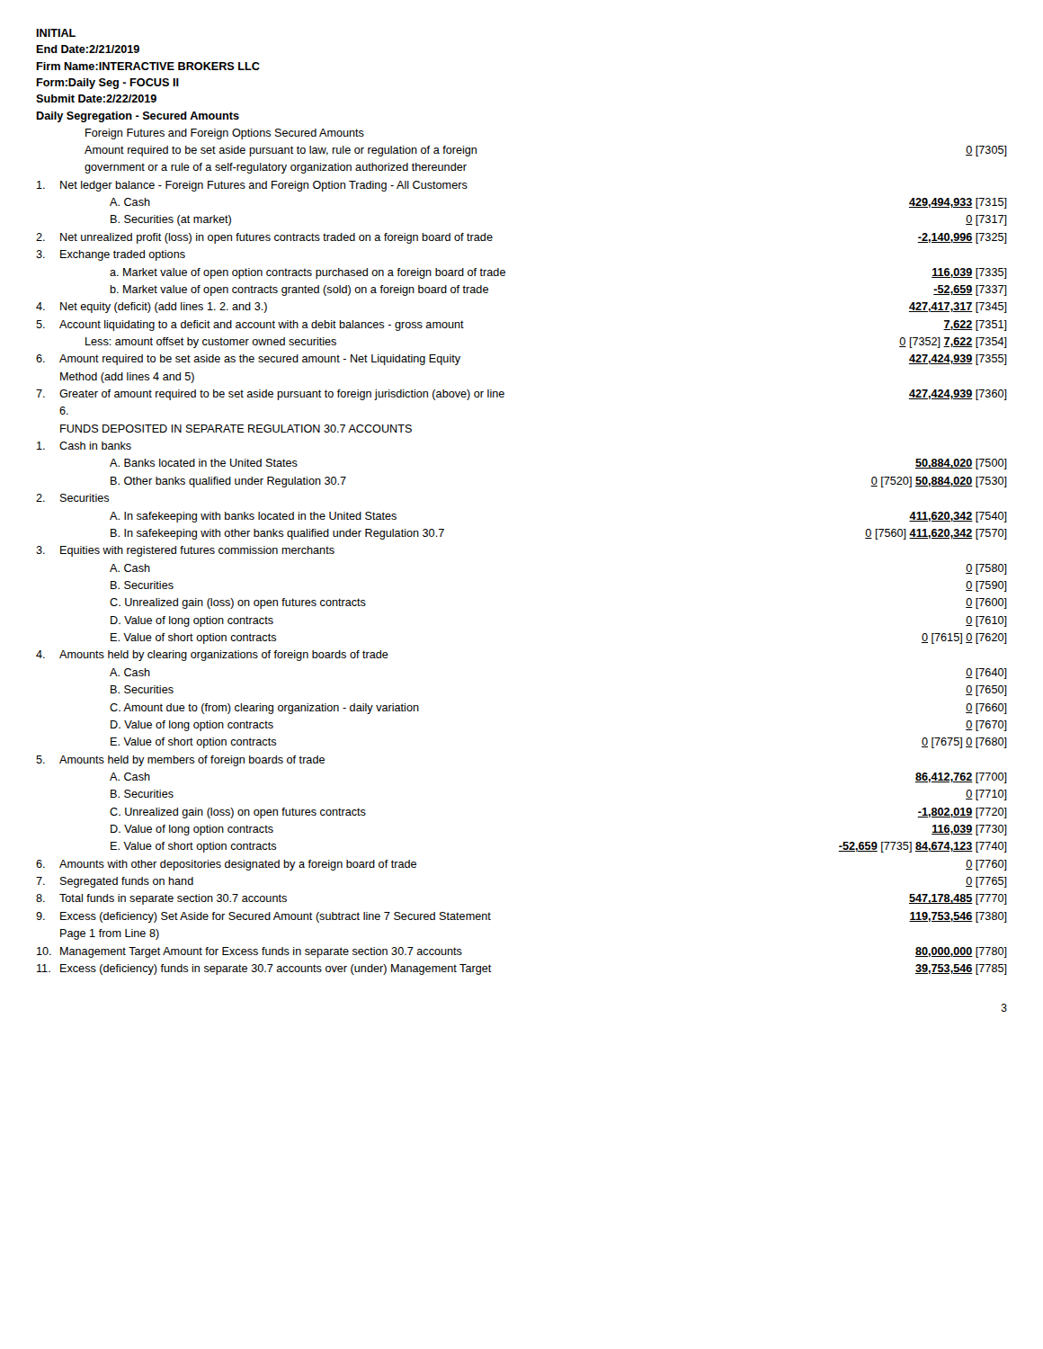INITIAL
End Date:2/21/2019
Firm Name:INTERACTIVE BROKERS LLC
Form:Daily Seg - FOCUS II
Submit Date:2/22/2019
Daily Segregation - Secured Amounts
| | Foreign Futures and Foreign Options Secured Amounts | |
| | Amount required to be set aside pursuant to law, rule or regulation of a foreign | 0 [7305] |
| | government or a rule of a self-regulatory organization authorized thereunder | |
| 1. | Net ledger balance - Foreign Futures and Foreign Option Trading - All Customers | |
| | A. Cash | 429,494,933 [7315] |
| | B. Securities (at market) | 0 [7317] |
| 2. | Net unrealized profit (loss) in open futures contracts traded on a foreign board of trade | -2,140,996 [7325] |
| 3. | Exchange traded options | |
| | a. Market value of open option contracts purchased on a foreign board of trade | 116,039 [7335] |
| | b. Market value of open contracts granted (sold) on a foreign board of trade | -52,659 [7337] |
| 4. | Net equity (deficit) (add lines 1. 2. and 3.) | 427,417,317 [7345] |
| 5. | Account liquidating to a deficit and account with a debit balances - gross amount | 7,622 [7351] |
| | Less: amount offset by customer owned securities | 0 [7352] 7,622 [7354] |
| 6. | Amount required to be set aside as the secured amount - Net Liquidating Equity | 427,424,939 [7355] |
| | Method (add lines 4 and 5) | |
| 7. | Greater of amount required to be set aside pursuant to foreign jurisdiction (above) or line | 427,424,939 [7360] |
| | 6. | |
| | FUNDS DEPOSITED IN SEPARATE REGULATION 30.7 ACCOUNTS | |
| 1. | Cash in banks | |
| | A. Banks located in the United States | 50,884,020 [7500] |
| | B. Other banks qualified under Regulation 30.7 | 0 [7520] 50,884,020 [7530] |
| 2. | Securities | |
| | A. In safekeeping with banks located in the United States | 411,620,342 [7540] |
| | B. In safekeeping with other banks qualified under Regulation 30.7 | 0 [7560] 411,620,342 [7570] |
| 3. | Equities with registered futures commission merchants | |
| | A. Cash | 0 [7580] |
| | B. Securities | 0 [7590] |
| | C. Unrealized gain (loss) on open futures contracts | 0 [7600] |
| | D. Value of long option contracts | 0 [7610] |
| | E. Value of short option contracts | 0 [7615] 0 [7620] |
| 4. | Amounts held by clearing organizations of foreign boards of trade | |
| | A. Cash | 0 [7640] |
| | B. Securities | 0 [7650] |
| | C. Amount due to (from) clearing organization - daily variation | 0 [7660] |
| | D. Value of long option contracts | 0 [7670] |
| | E. Value of short option contracts | 0 [7675] 0 [7680] |
| 5. | Amounts held by members of foreign boards of trade | |
| | A. Cash | 86,412,762 [7700] |
| | B. Securities | 0 [7710] |
| | C. Unrealized gain (loss) on open futures contracts | -1,802,019 [7720] |
| | D. Value of long option contracts | 116,039 [7730] |
| | E. Value of short option contracts | -52,659 [7735] 84,674,123 [7740] |
| 6. | Amounts with other depositories designated by a foreign board of trade | 0 [7760] |
| 7. | Segregated funds on hand | 0 [7765] |
| 8. | Total funds in separate section 30.7 accounts | 547,178,485 [7770] |
| 9. | Excess (deficiency) Set Aside for Secured Amount (subtract line 7 Secured Statement | 119,753,546 [7380] |
| | Page 1 from Line 8) | |
| 10. | Management Target Amount for Excess funds in separate section 30.7 accounts | 80,000,000 [7780] |
| 11. | Excess (deficiency) funds in separate 30.7 accounts over (under) Management Target | 39,753,546 [7785] |
3